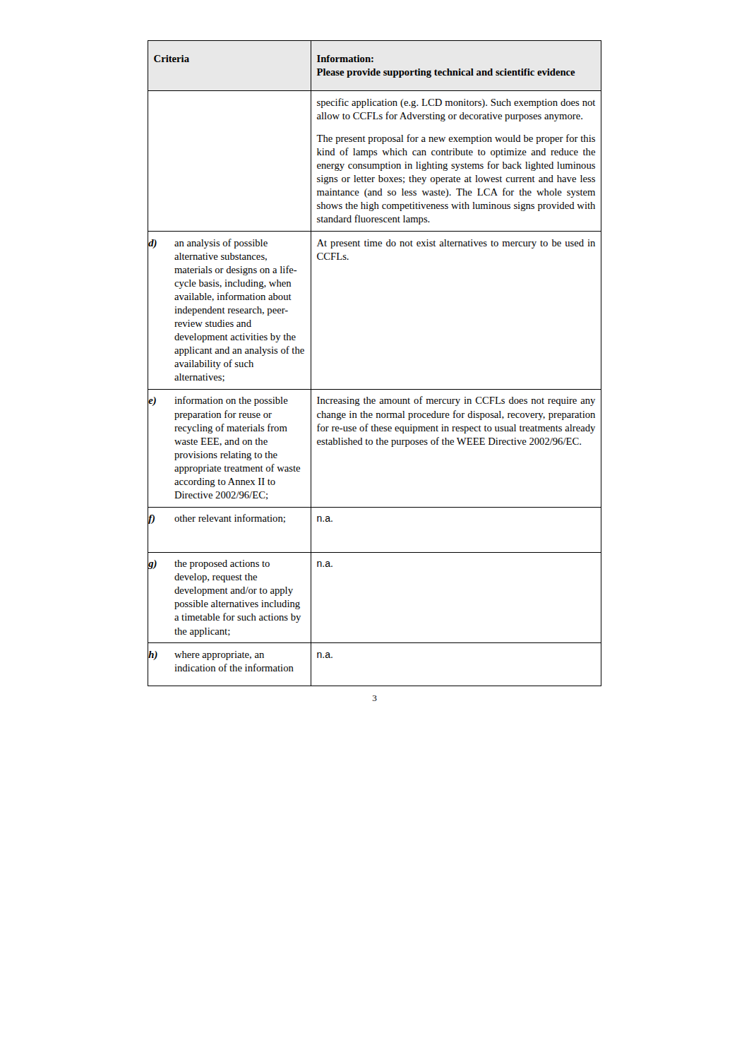| Criteria | Information: Please provide supporting technical and scientific evidence |
| --- | --- |
| | specific application (e.g. LCD monitors). Such exemption does not allow to CCFLs for Adversting or decorative purposes anymore. The present proposal for a new exemption would be proper for this kind of lamps which can contribute to optimize and reduce the energy consumption in lighting systems for back lighted luminous signs or letter boxes; they operate at lowest current and have less maintance (and so less waste). The LCA for the whole system shows the high competitiveness with luminous signs provided with standard fluorescent lamps. |
| d) an analysis of possible alternative substances, materials or designs on a life-cycle basis, including, when available, information about independent research, peer-review studies and development activities by the applicant and an analysis of the availability of such alternatives; | At present time do not exist alternatives to mercury to be used in CCFLs. |
| e) information on the possible preparation for reuse or recycling of materials from waste EEE, and on the provisions relating to the appropriate treatment of waste according to Annex II to Directive 2002/96/EC; | Increasing the amount of mercury in CCFLs does not require any change in the normal procedure for disposal, recovery, preparation for re-use of these equipment in respect to usual treatments already established to the purposes of the WEEE Directive 2002/96/EC. |
| f) other relevant information; | n.a. |
| g) the proposed actions to develop, request the development and/or to apply possible alternatives including a timetable for such actions by the applicant; | n.a. |
| h) where appropriate, an indication of the information | n.a. |
3